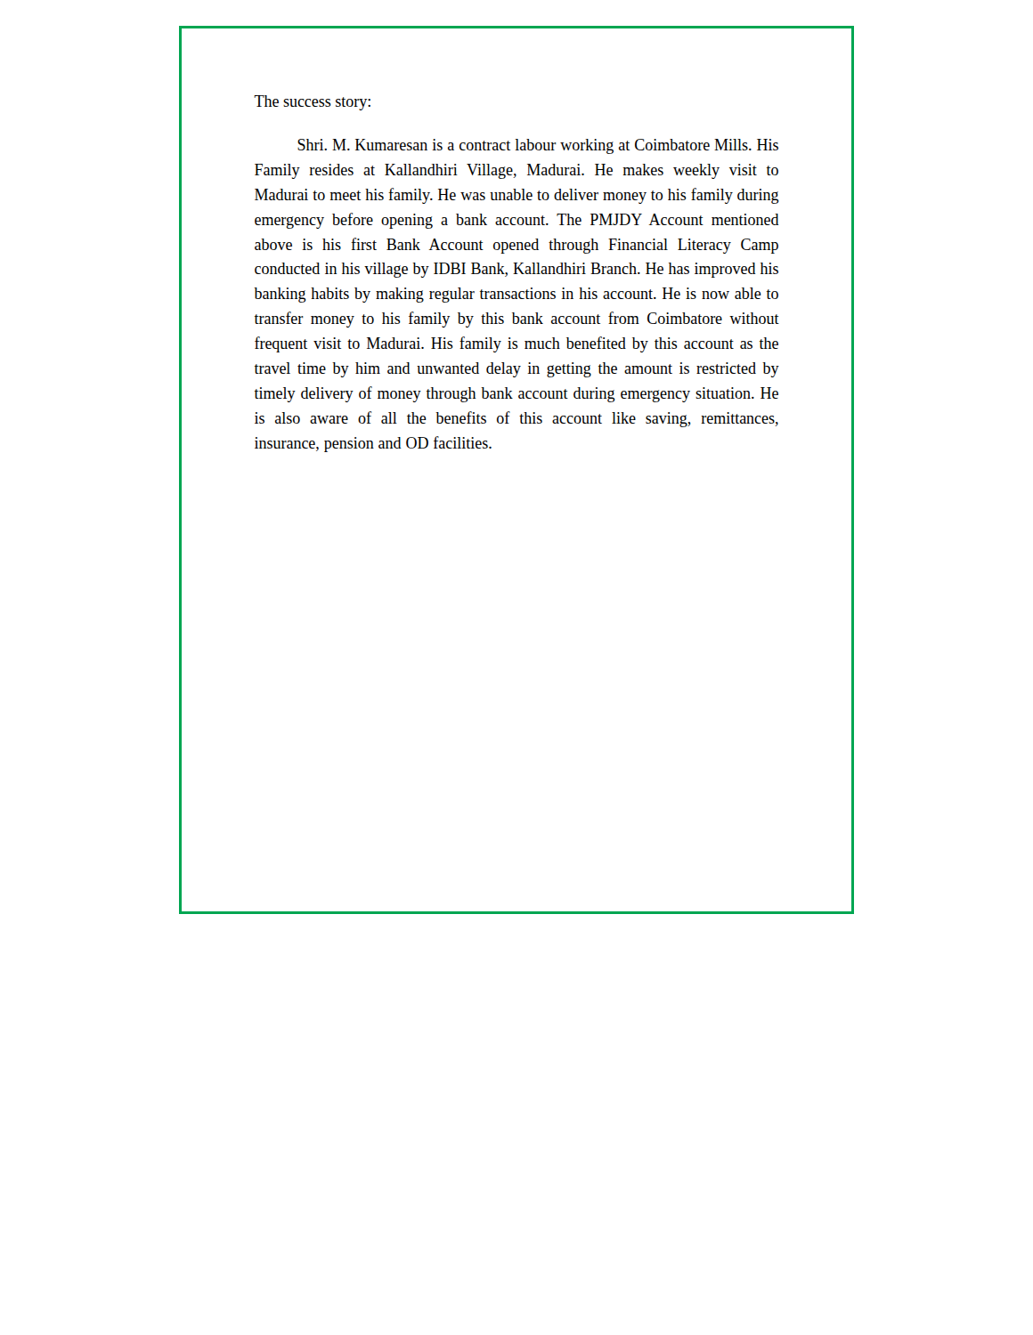The success story:
Shri. M. Kumaresan is a contract labour working at Coimbatore Mills. His Family resides at Kallandhiri Village, Madurai. He makes weekly visit to Madurai to meet his family. He was unable to deliver money to his family during emergency before opening a bank account. The PMJDY Account mentioned above is his first Bank Account opened through Financial Literacy Camp conducted in his village by IDBI Bank, Kallandhiri Branch. He has improved his banking habits by making regular transactions in his account. He is now able to transfer money to his family by this bank account from Coimbatore without frequent visit to Madurai. His family is much benefited by this account as the travel time by him and unwanted delay in getting the amount is restricted by timely delivery of money through bank account during emergency situation. He is also aware of all the benefits of this account like saving, remittances, insurance, pension and OD facilities.